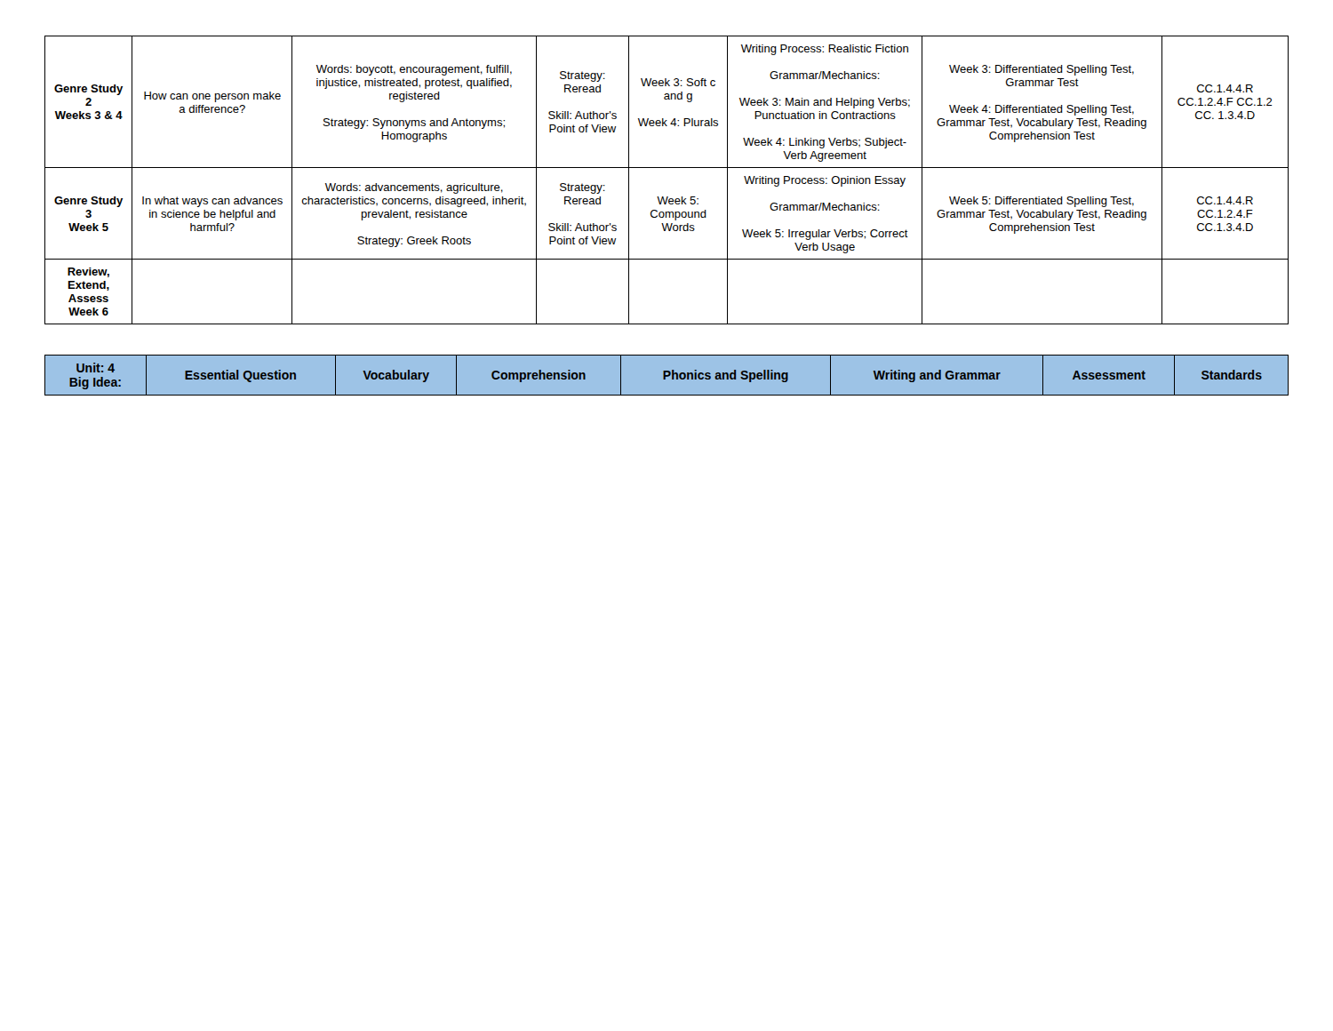| Genre Study 2 Weeks 3 & 4 | How can one person make a difference? | Words: boycott, encouragement, fulfill, injustice, mistreated, protest, qualified, registered Strategy: Synonyms and Antonyms; Homographs | Strategy: Reread Skill: Author's Point of View | Week 3: Soft c and g Week 4: Plurals | Writing Process: Realistic Fiction Grammar/Mechanics: Week 3: Main and Helping Verbs; Punctuation in Contractions Week 4: Linking Verbs; Subject-Verb Agreement | Week 3: Differentiated Spelling Test, Grammar Test Week 4: Differentiated Spelling Test, Grammar Test, Vocabulary Test, Reading Comprehension Test | CC.1.4.4.R CC.1.2.4.F CC.1.2 CC. 1.3.4.D |
| Genre Study 3 Week 5 | In what ways can advances in science be helpful and harmful? | Words: advancements, agriculture, characteristics, concerns, disagreed, inherit, prevalent, resistance Strategy: Greek Roots | Strategy: Reread Skill: Author's Point of View | Week 5: Compound Words | Writing Process: Opinion Essay Grammar/Mechanics: Week 5: Irregular Verbs; Correct Verb Usage | Week 5: Differentiated Spelling Test, Grammar Test, Vocabulary Test, Reading Comprehension Test | CC.1.4.4.R CC.1.2.4.F CC.1.3.4.D |
| Review, Extend, Assess Week 6 | | | | | | | |
| Unit: 4 Big Idea: | Essential Question | Vocabulary | Comprehension | Phonics and Spelling | Writing and Grammar | Assessment | Standards |